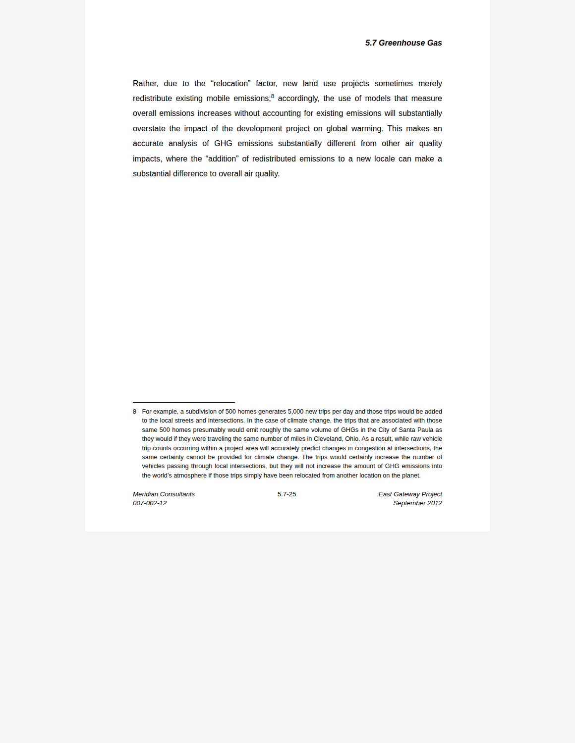5.7 Greenhouse Gas
Rather, due to the “relocation” factor, new land use projects sometimes merely redistribute existing mobile emissions;8 accordingly, the use of models that measure overall emissions increases without accounting for existing emissions will substantially overstate the impact of the development project on global warming. This makes an accurate analysis of GHG emissions substantially different from other air quality impacts, where the “addition” of redistributed emissions to a new locale can make a substantial difference to overall air quality.
8 For example, a subdivision of 500 homes generates 5,000 new trips per day and those trips would be added to the local streets and intersections. In the case of climate change, the trips that are associated with those same 500 homes presumably would emit roughly the same volume of GHGs in the City of Santa Paula as they would if they were traveling the same number of miles in Cleveland, Ohio. As a result, while raw vehicle trip counts occurring within a project area will accurately predict changes in congestion at intersections, the same certainty cannot be provided for climate change. The trips would certainly increase the number of vehicles passing through local intersections, but they will not increase the amount of GHG emissions into the world’s atmosphere if those trips simply have been relocated from another location on the planet.
Meridian Consultants
007-002-12
5.7-25
East Gateway Project
September 2012